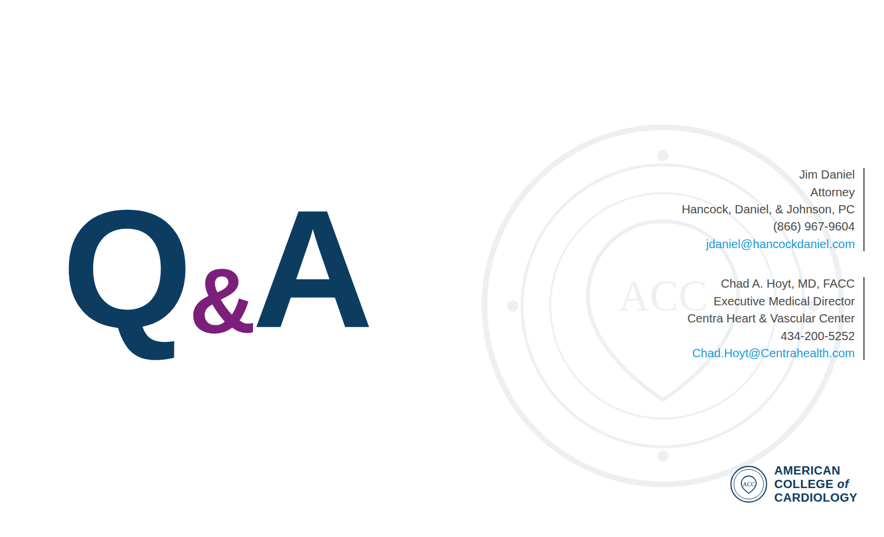ACC
Q&A
Jim Daniel Attorney Hancock, Daniel, & Johnson, PC (866) 967-9604 jdaniel@hancockdaniel.com
Chad A. Hoyt, MD, FACC Executive Medical Director Centra Heart & Vascular Center 434-200-5252 Chad.Hoyt@Centrahealth.com
ACC
AMERICAN
COLLEGE of
CARDIOLOGY